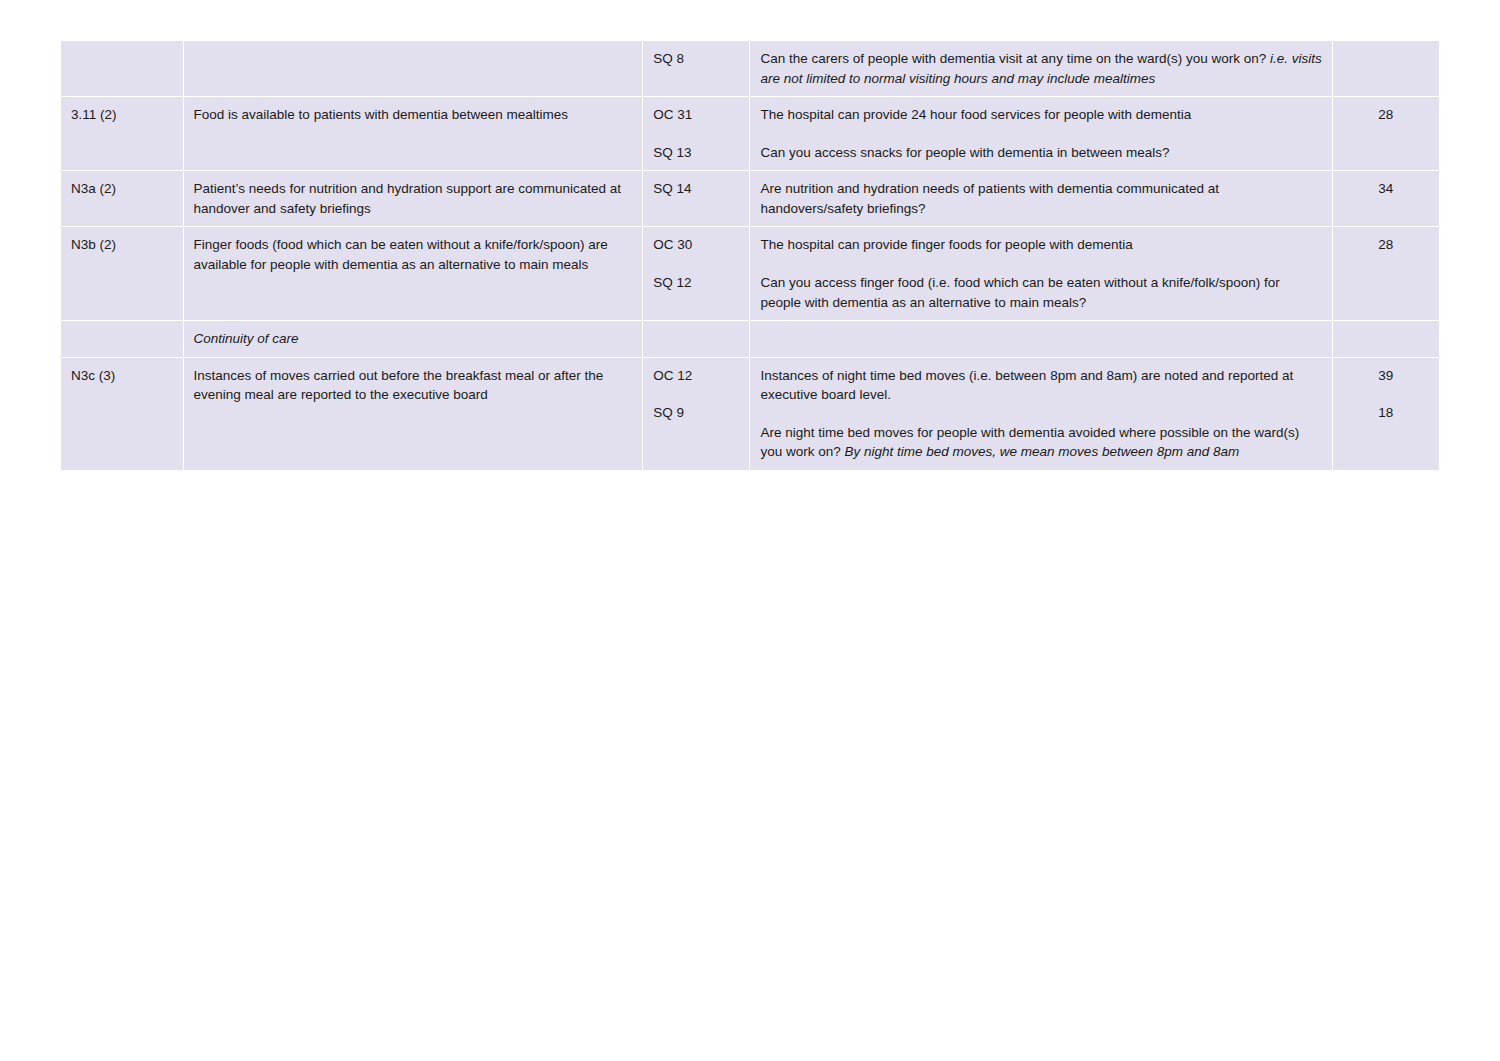| | | SQ 8 | Can the carers of people with dementia visit at any time on the ward(s) you work on? i.e. visits are not limited to normal visiting hours and may include mealtimes | |
| 3.11 (2) | Food is available to patients with dementia between mealtimes | / OC 31 / / SQ 13 / | / The hospital can provide 24 hour food services for people with dementia / / Can you access snacks for people with dementia in between meals? / | 28 |
| N3a (2) | Patient’s needs for nutrition and hydration support are communicated at handover and safety briefings | SQ 14 | Are nutrition and hydration needs of patients with dementia communicated at handovers/safety briefings? | 34 |
| N3b (2) | Finger foods (food which can be eaten without a knife/fork/spoon) are available for people with dementia as an alternative to main meals | / OC 30 / / SQ 12 / | / The hospital can provide finger foods for people with dementia / / Can you access finger food (i.e. food which can be eaten without a knife/folk/spoon) for people with dementia as an alternative to main meals? / | 28 |
| | Continuity of care | | | |
| N3c (3) | Instances of moves carried out before the breakfast meal or after the evening meal are reported to the executive board | / OC 12 / / SQ 9 / | / Instances of night time bed moves (i.e. between 8pm and 8am) are noted and reported at executive board level. / / Are night time bed moves for people with dementia avoided where possible on the ward(s) you work on? By night time bed moves, we mean moves between 8pm and 8am / | / 39 / / 18 / |